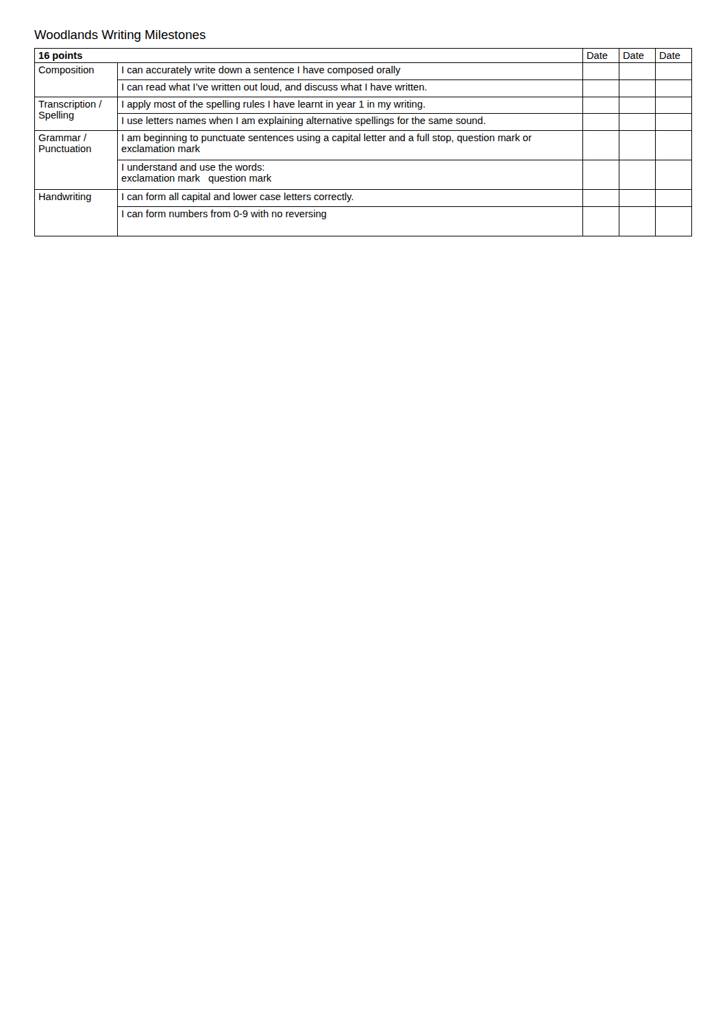Woodlands Writing Milestones
| 16 points | Date | Date | Date |
| --- | --- | --- | --- |
| Composition | I can accurately write down a sentence I have composed orally | | | |
| I can read what I’ve written out loud, and discuss what I have written. | | | |
| Transcription / Spelling | I apply most of the spelling rules I have learnt in year 1 in my writing. | | | |
| I use letters names when I am explaining alternative spellings for the same sound. | | | |
| Grammar / Punctuation | I am beginning to punctuate sentences using a capital letter and a full stop, question mark or exclamation mark | | | |
| I understand and use the words: exclamation mark question mark | | | |
| Handwriting | I can form all capital and lower case letters correctly. | | | |
| I can form numbers from 0-9 with no reversing | | | |